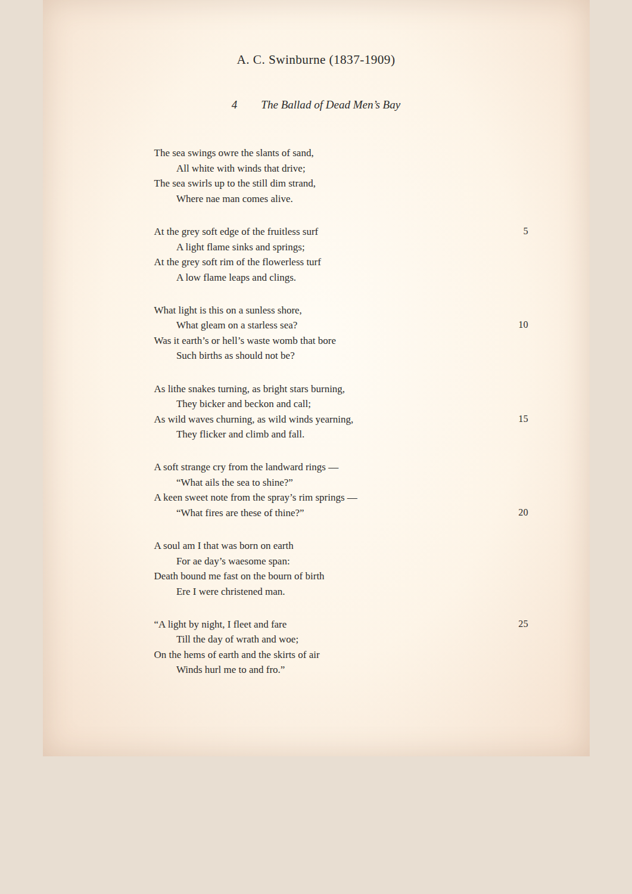A. C. Swinburne (1837-1909)
4 The Ballad of Dead Men’s Bay
The sea swings owre the slants of sand,
All white with winds that drive;
The sea swirls up to the still dim strand,
Where nae man comes alive.
At the grey soft edge of the fruitless surf5
A light flame sinks and springs;
At the grey soft rim of the flowerless turf
A low flame leaps and clings.
What light is this on a sunless shore,
What gleam on a starless sea?10
Was it earth’s or hell’s waste womb that bore
Such births as should not be?
As lithe snakes turning, as bright stars burning,
They bicker and beckon and call;
As wild waves churning, as wild winds yearning,15
They flicker and climb and fall.
A soft strange cry from the landward rings —
“What ails the sea to shine?”
A keen sweet note from the spray’s rim springs —
“What fires are these of thine?”20
A soul am I that was born on earth
For ae day’s waesome span:
Death bound me fast on the bourn of birth
Ere I were christened man.
“A light by night, I fleet and fare25
Till the day of wrath and woe;
On the hems of earth and the skirts of air
Winds hurl me to and fro.”